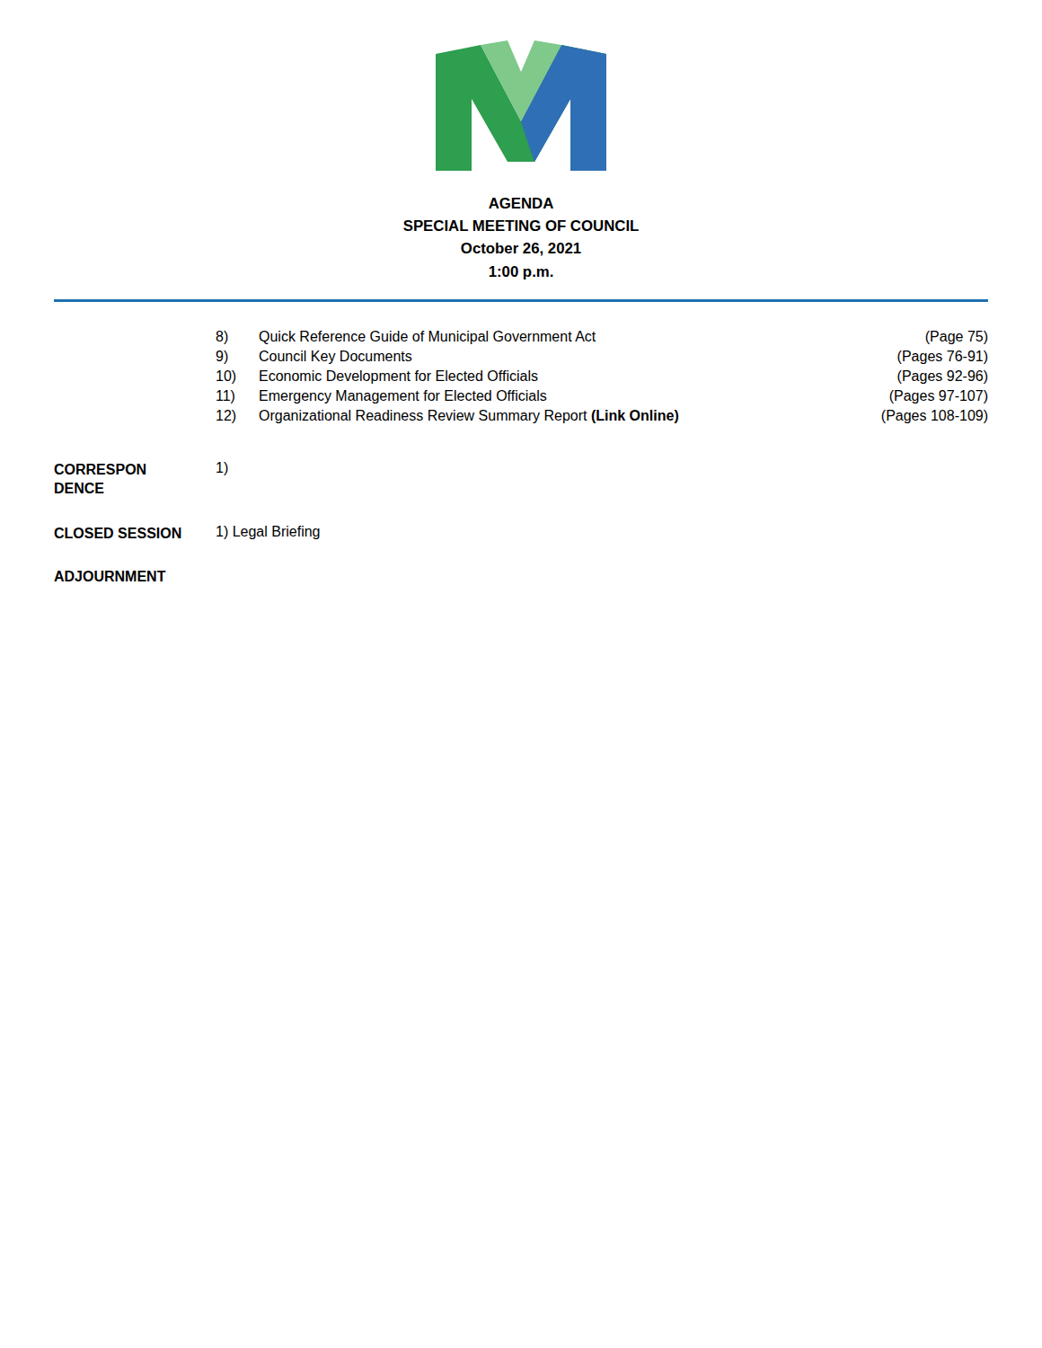AGENDA
SPECIAL MEETING OF COUNCIL
October 26, 2021
1:00 p.m.
8) Quick Reference Guide of Municipal Government Act (Page 75)
9) Council Key Documents (Pages 76-91)
10) Economic Development for Elected Officials (Pages 92-96)
11) Emergency Management for Elected Officials (Pages 97-107)
12) Organizational Readiness Review Summary Report (Link Online) (Pages 108-109)
CORRESPON
DENCE
1)
CLOSED SESSION
1) Legal Briefing
ADJOURNMENT